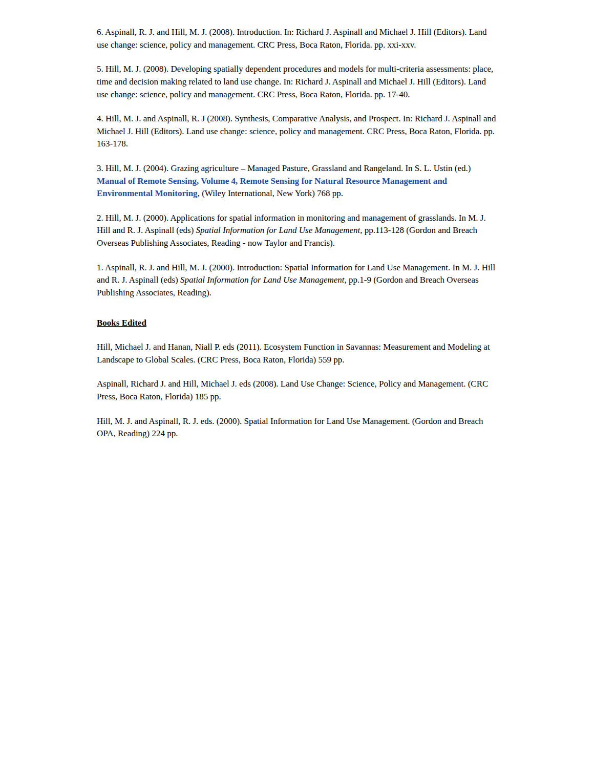6. Aspinall, R. J. and Hill, M. J. (2008). Introduction. In: Richard J. Aspinall and Michael J. Hill (Editors). Land use change: science, policy and management. CRC Press, Boca Raton, Florida. pp. xxi-xxv.
5. Hill, M. J. (2008). Developing spatially dependent procedures and models for multi-criteria assessments: place, time and decision making related to land use change. In: Richard J. Aspinall and Michael J. Hill (Editors). Land use change: science, policy and management. CRC Press, Boca Raton, Florida. pp. 17-40.
4. Hill, M. J. and Aspinall, R. J (2008). Synthesis, Comparative Analysis, and Prospect. In: Richard J. Aspinall and Michael J. Hill (Editors). Land use change: science, policy and management. CRC Press, Boca Raton, Florida. pp. 163-178.
3. Hill, M. J. (2004). Grazing agriculture – Managed Pasture, Grassland and Rangeland. In S. L. Ustin (ed.) Manual of Remote Sensing, Volume 4, Remote Sensing for Natural Resource Management and Environmental Monitoring, (Wiley International, New York) 768 pp.
2. Hill, M. J. (2000). Applications for spatial information in monitoring and management of grasslands. In M. J. Hill and R. J. Aspinall (eds) Spatial Information for Land Use Management, pp.113-128 (Gordon and Breach Overseas Publishing Associates, Reading - now Taylor and Francis).
1. Aspinall, R. J. and Hill, M. J. (2000). Introduction: Spatial Information for Land Use Management. In M. J. Hill and R. J. Aspinall (eds) Spatial Information for Land Use Management, pp.1-9 (Gordon and Breach Overseas Publishing Associates, Reading).
Books Edited
Hill, Michael J. and Hanan, Niall P. eds (2011). Ecosystem Function in Savannas: Measurement and Modeling at Landscape to Global Scales. (CRC Press, Boca Raton, Florida) 559 pp.
Aspinall, Richard J. and Hill, Michael J. eds (2008). Land Use Change: Science, Policy and Management. (CRC Press, Boca Raton, Florida) 185 pp.
Hill, M. J. and Aspinall, R. J. eds. (2000). Spatial Information for Land Use Management. (Gordon and Breach OPA, Reading) 224 pp.